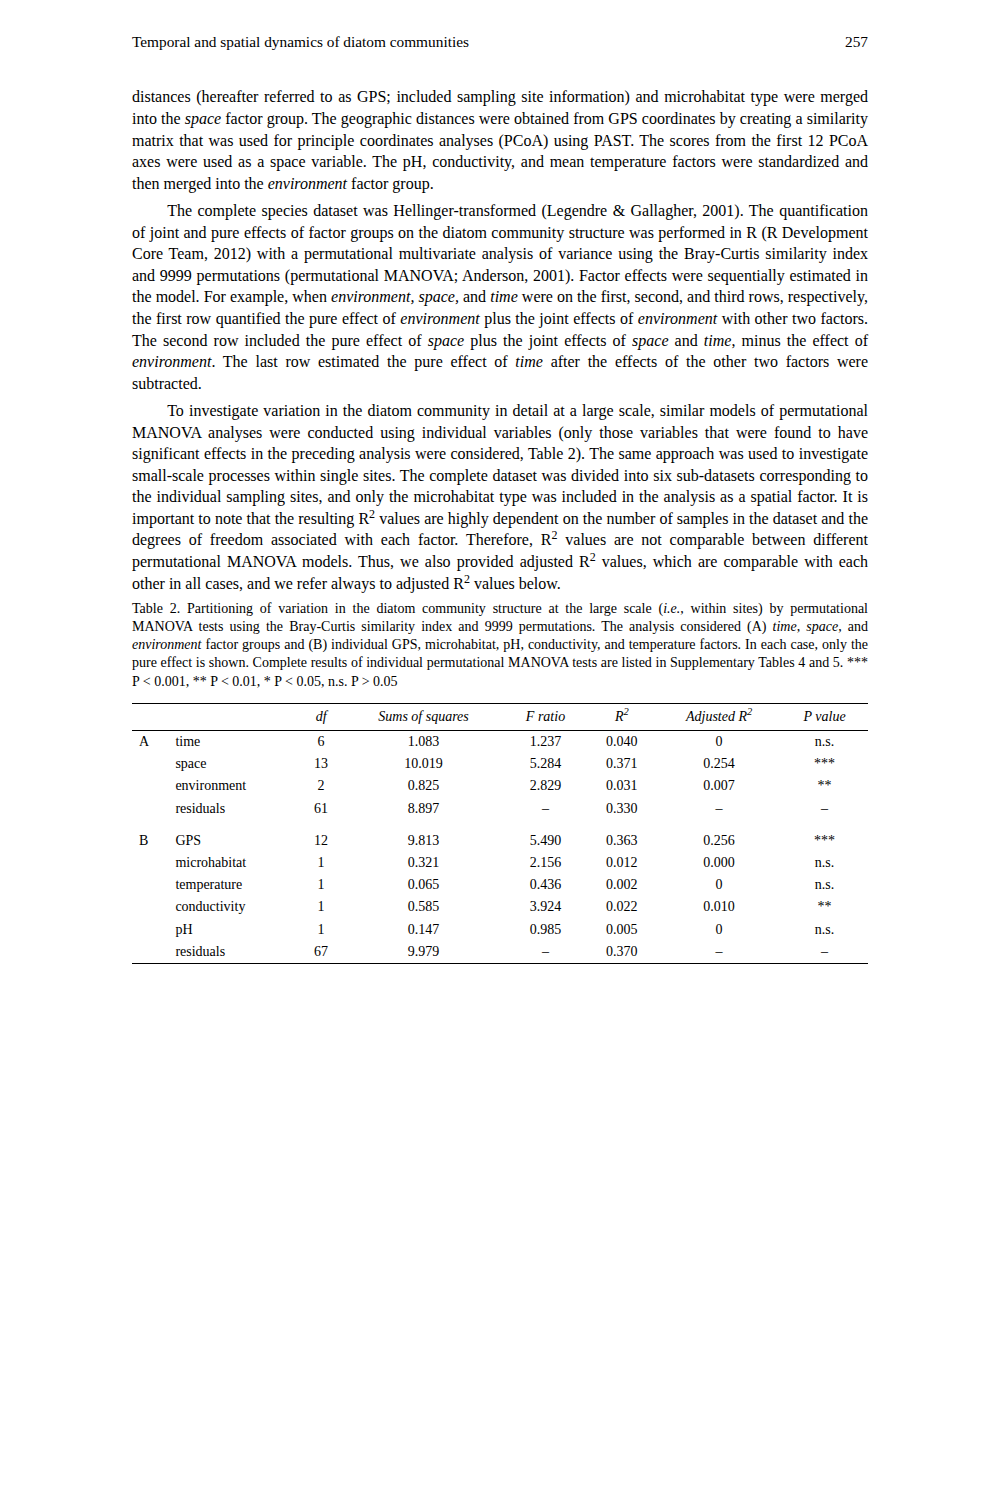Temporal and spatial dynamics of diatom communities 257
distances (hereafter referred to as GPS; included sampling site information) and microhabitat type were merged into the space factor group. The geographic distances were obtained from GPS coordinates by creating a similarity matrix that was used for principle coordinates analyses (PCoA) using PAST. The scores from the first 12 PCoA axes were used as a space variable. The pH, conductivity, and mean temperature factors were standardized and then merged into the environment factor group.
The complete species dataset was Hellinger-transformed (Legendre & Gallagher, 2001). The quantification of joint and pure effects of factor groups on the diatom community structure was performed in R (R Development Core Team, 2012) with a permutational multivariate analysis of variance using the Bray-Curtis similarity index and 9999 permutations (permutational MANOVA; Anderson, 2001). Factor effects were sequentially estimated in the model. For example, when environment, space, and time were on the first, second, and third rows, respectively, the first row quantified the pure effect of environment plus the joint effects of environment with other two factors. The second row included the pure effect of space plus the joint effects of space and time, minus the effect of environment. The last row estimated the pure effect of time after the effects of the other two factors were subtracted.
To investigate variation in the diatom community in detail at a large scale, similar models of permutational MANOVA analyses were conducted using individual variables (only those variables that were found to have significant effects in the preceding analysis were considered, Table 2). The same approach was used to investigate small-scale processes within single sites. The complete dataset was divided into six sub-datasets corresponding to the individual sampling sites, and only the microhabitat type was included in the analysis as a spatial factor. It is important to note that the resulting R2 values are highly dependent on the number of samples in the dataset and the degrees of freedom associated with each factor. Therefore, R2 values are not comparable between different permutational MANOVA models. Thus, we also provided adjusted R2 values, which are comparable with each other in all cases, and we refer always to adjusted R2 values below.
Table 2. Partitioning of variation in the diatom community structure at the large scale ( i.e. , within sites) by permutational MANOVA tests using the Bray-Curtis similarity index and 9999 permutations. The analysis considered (A) time , space , and environment factor groups and (B) individual GPS, microhabitat, pH, conductivity, and temperature factors. In each case, only the pure effect is shown. Complete results of individual permutational MANOVA tests are listed in Supplementary Tables 4 and 5. *** P < 0.001, ** P < 0.01, * P < 0.05, n.s. P > 0.05
| | | df | Sums of squares | F ratio | R 2 | Adjusted R 2 | P value |
| --- | --- | --- | --- | --- | --- | --- | --- |
| A | time | 6 | 1.083 | 1.237 | 0.040 | 0 | n.s. |
| | space | 13 | 10.019 | 5.284 | 0.371 | 0.254 | *** |
| | environment | 2 | 0.825 | 2.829 | 0.031 | 0.007 | ** |
| | residuals | 61 | 8.897 | – | 0.330 | – | – |
| B | GPS | 12 | 9.813 | 5.490 | 0.363 | 0.256 | *** |
| | microhabitat | 1 | 0.321 | 2.156 | 0.012 | 0.000 | n.s. |
| | temperature | 1 | 0.065 | 0.436 | 0.002 | 0 | n.s. |
| | conductivity | 1 | 0.585 | 3.924 | 0.022 | 0.010 | ** |
| | pH | 1 | 0.147 | 0.985 | 0.005 | 0 | n.s. |
| | residuals | 67 | 9.979 | – | 0.370 | – | – |